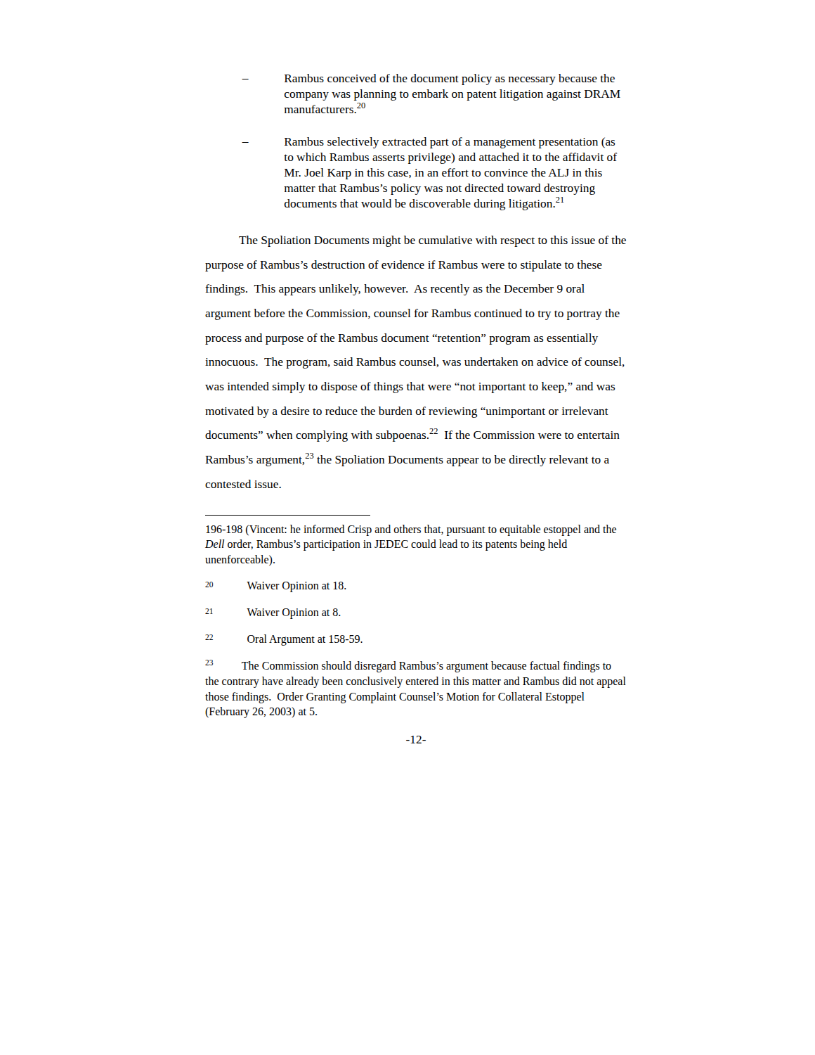–
Rambus conceived of the document policy as necessary because the company was planning to embark on patent litigation against DRAM manufacturers.20
–
Rambus selectively extracted part of a management presentation (as to which Rambus asserts privilege) and attached it to the affidavit of Mr. Joel Karp in this case, in an effort to convince the ALJ in this matter that Rambus’s policy was not directed toward destroying documents that would be discoverable during litigation.21
The Spoliation Documents might be cumulative with respect to this issue of the purpose of Rambus’s destruction of evidence if Rambus were to stipulate to these findings. This appears unlikely, however. As recently as the December 9 oral argument before the Commission, counsel for Rambus continued to try to portray the process and purpose of the Rambus document “retention” program as essentially innocuous. The program, said Rambus counsel, was undertaken on advice of counsel, was intended simply to dispose of things that were “not important to keep,” and was motivated by a desire to reduce the burden of reviewing “unimportant or irrelevant documents” when complying with subpoenas.22 If the Commission were to entertain Rambus’s argument,23 the Spoliation Documents appear to be directly relevant to a contested issue.
196-198 (Vincent: he informed Crisp and others that, pursuant to equitable estoppel and the Dell order, Rambus’s participation in JEDEC could lead to its patents being held unenforceable).
20
Waiver Opinion at 18.
21
Waiver Opinion at 8.
22
Oral Argument at 158-59.
23 The Commission should disregard Rambus’s argument because factual findings to the contrary have already been conclusively entered in this matter and Rambus did not appeal those findings. Order Granting Complaint Counsel’s Motion for Collateral Estoppel (February 26, 2003) at 5.
-12-